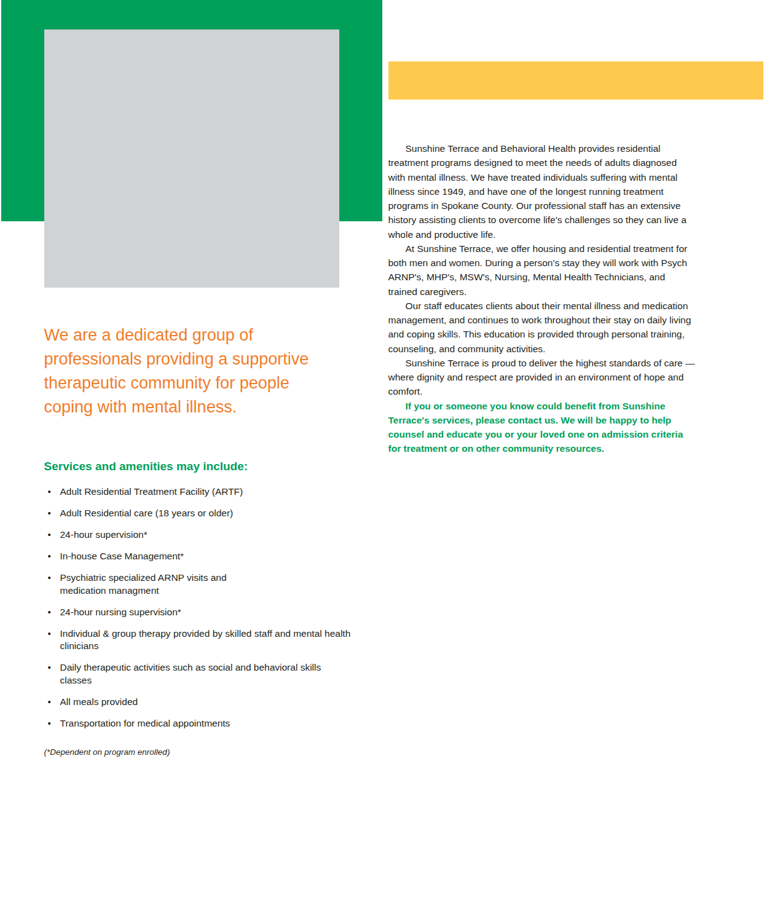We are a dedicated group of professionals providing a supportive therapeutic community for people coping with mental illness.
Services and amenities may include:
Adult Residential Treatment Facility (ARTF)
Adult Residential care (18 years or older)
24-hour supervision*
In-house Case Management*
Psychiatric specialized ARNP visits and
medication managment
24-hour nursing supervision*
Individual & group therapy provided by skilled staff and mental health clinicians
Daily therapeutic activities such as social and behavioral skills classes
All meals provided
Transportation for medical appointments
(*Dependent on program enrolled)
Sunshine Terrace and Behavioral Health provides residential treatment programs designed to meet the needs of adults diagnosed with mental illness. We have treated individuals suffering with mental illness since 1949, and have one of the longest running treatment programs in Spokane County. Our professional staff has an extensive history assisting clients to overcome life's challenges so they can live a whole and productive life.
At Sunshine Terrace, we offer housing and residential treatment for both men and women. During a person's stay they will work with Psych ARNP's, MHP's, MSW's, Nursing, Mental Health Technicians, and trained caregivers.
Our staff educates clients about their mental illness and medication management, and continues to work throughout their stay on daily living and coping skills. This education is provided through personal training, counseling, and community activities.
Sunshine Terrace is proud to deliver the highest standards of care — where dignity and respect are provided in an environment of hope and comfort.
If you or someone you know could benefit from Sunshine Terrace's services, please contact us. We will be happy to help counsel and educate you or your loved one on admission criteria for treatment or on other community resources.